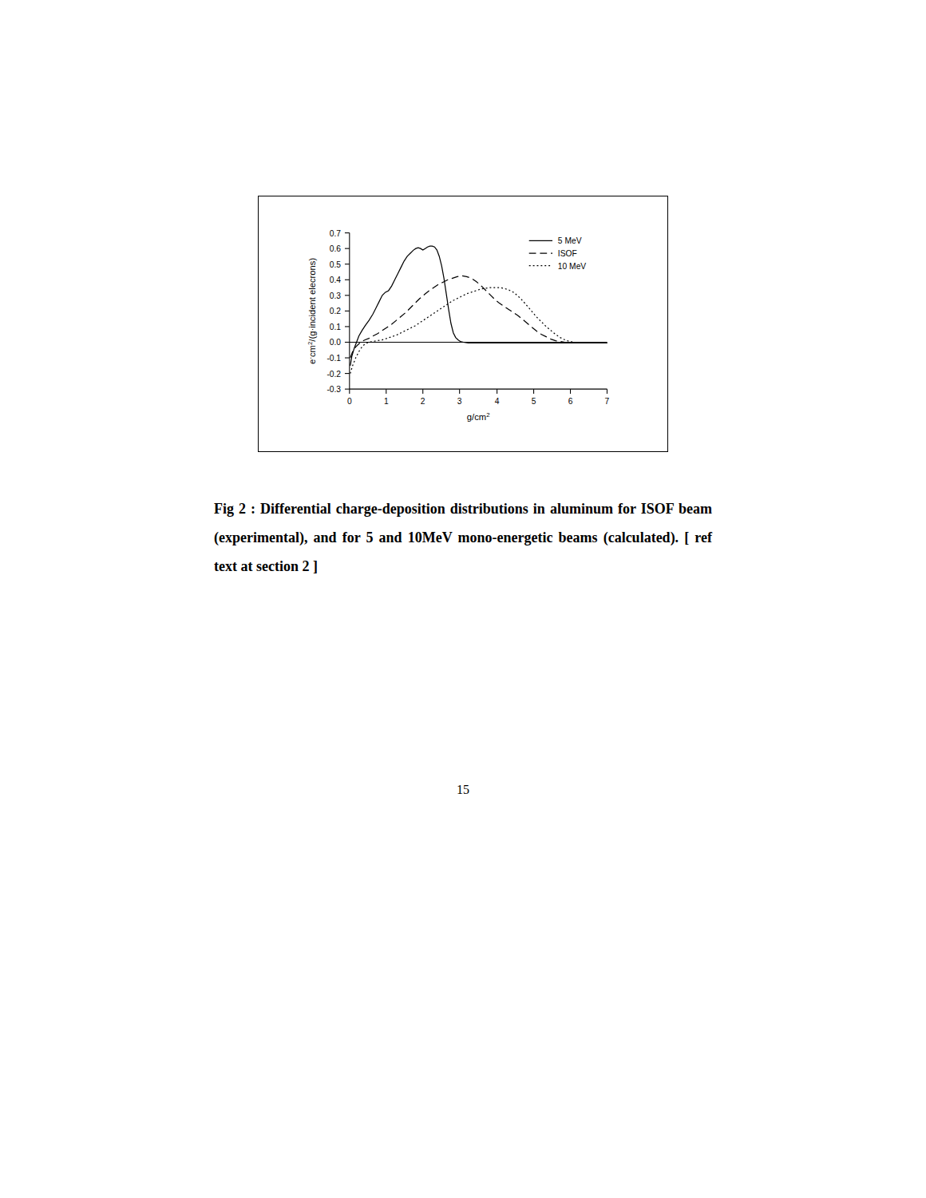0.7 0.6 0.5 0.4 0.3 0.2 0.1 0.0 -0.1 -0.2 -0.3 0 1 2 3 4 5 6 7 e-cm2/(g·incident elecrons) g/cm2 5 MeV ISOF 10 MeV
Fig 2 : Differential charge-deposition distributions in aluminum for ISOF beam (experimental), and for 5 and 10MeV mono-energetic beams (calculated). [ ref text at section 2 ]
15